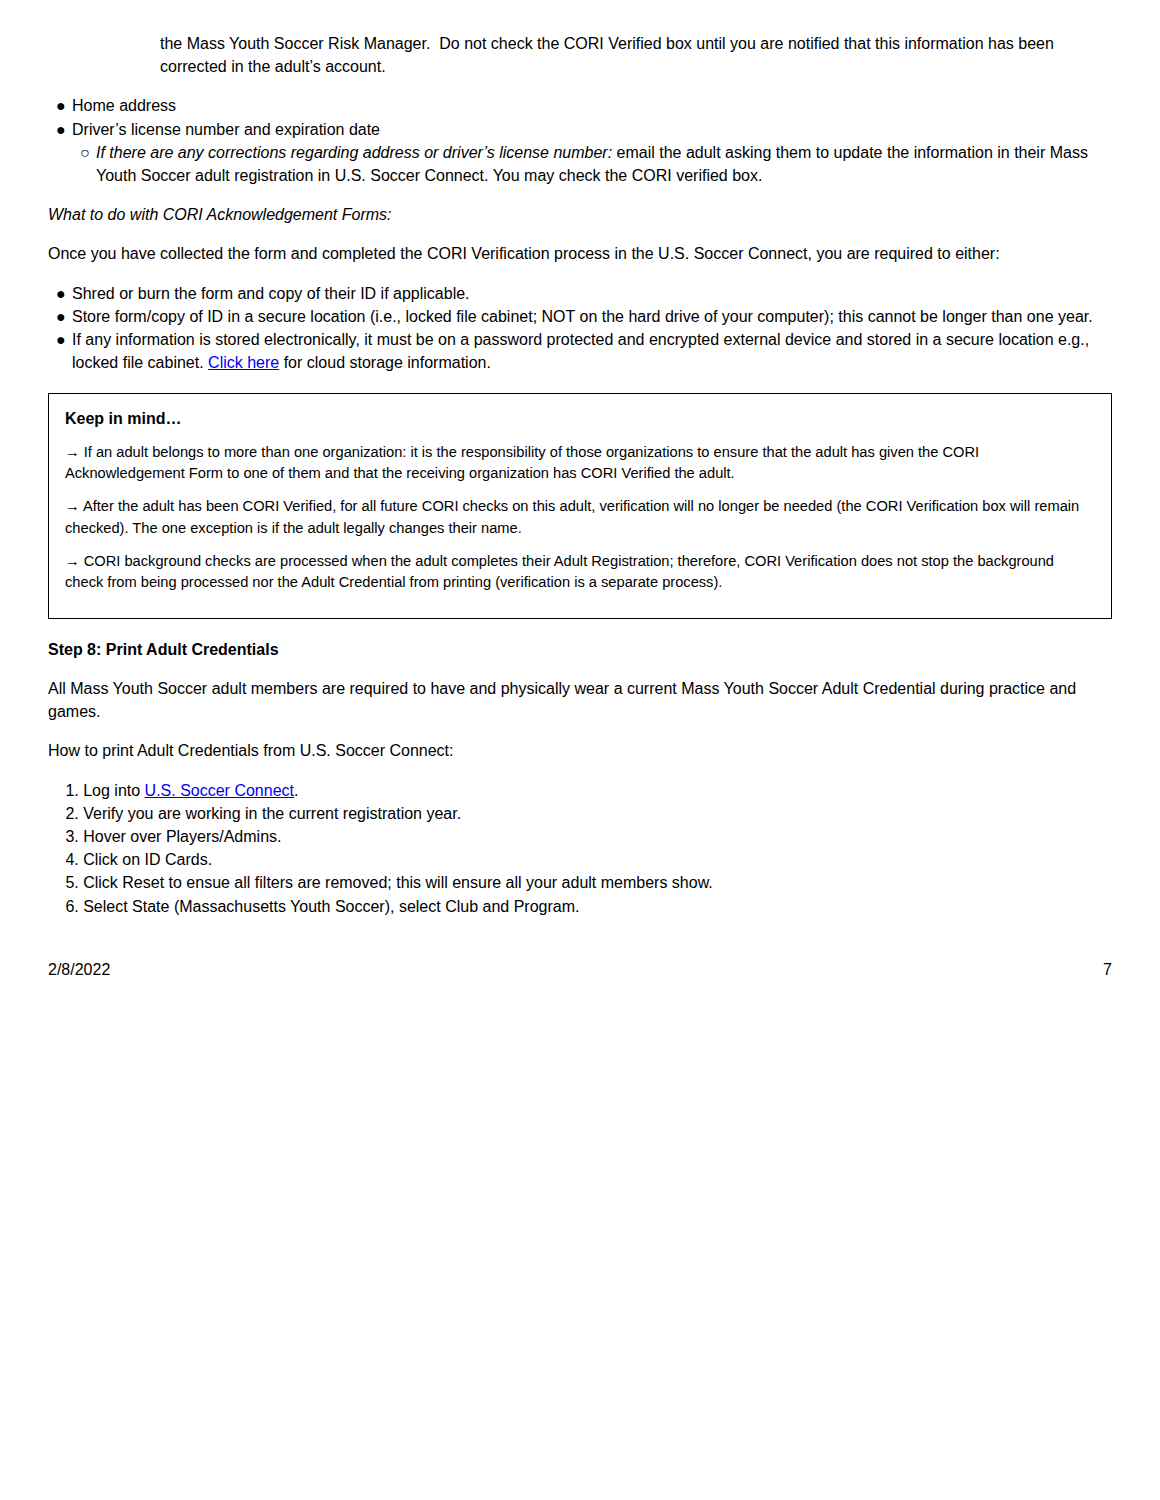the Mass Youth Soccer Risk Manager. Do not check the CORI Verified box until you are notified that this information has been corrected in the adult’s account.
Home address
Driver’s license number and expiration date
If there are any corrections regarding address or driver’s license number: email the adult asking them to update the information in their Mass Youth Soccer adult registration in U.S. Soccer Connect. You may check the CORI verified box.
What to do with CORI Acknowledgement Forms:
Once you have collected the form and completed the CORI Verification process in the U.S. Soccer Connect, you are required to either:
Shred or burn the form and copy of their ID if applicable.
Store form/copy of ID in a secure location (i.e., locked file cabinet; NOT on the hard drive of your computer); this cannot be longer than one year.
If any information is stored electronically, it must be on a password protected and encrypted external device and stored in a secure location e.g., locked file cabinet. Click here for cloud storage information.
Keep in mind…
→ If an adult belongs to more than one organization: it is the responsibility of those organizations to ensure that the adult has given the CORI Acknowledgement Form to one of them and that the receiving organization has CORI Verified the adult.
→ After the adult has been CORI Verified, for all future CORI checks on this adult, verification will no longer be needed (the CORI Verification box will remain checked). The one exception is if the adult legally changes their name.
→ CORI background checks are processed when the adult completes their Adult Registration; therefore, CORI Verification does not stop the background check from being processed nor the Adult Credential from printing (verification is a separate process).
Step 8: Print Adult Credentials
All Mass Youth Soccer adult members are required to have and physically wear a current Mass Youth Soccer Adult Credential during practice and games.
How to print Adult Credentials from U.S. Soccer Connect:
Log into U.S. Soccer Connect.
Verify you are working in the current registration year.
Hover over Players/Admins.
Click on ID Cards.
Click Reset to ensue all filters are removed; this will ensure all your adult members show.
Select State (Massachusetts Youth Soccer), select Club and Program.
2/8/2022 7